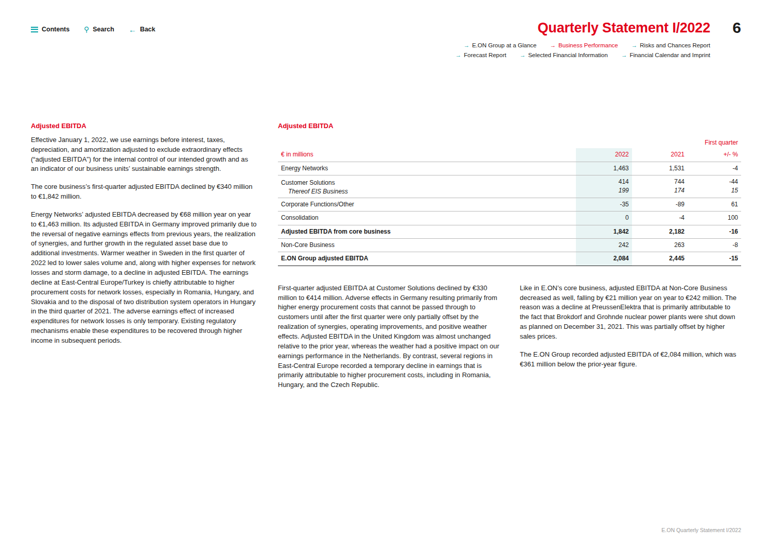6
Contents ⚲Search ←Back
Quarterly Statement I/2022
→E.ON Group at a Glance →Business Performance →Risks and Chances Report
→Forecast Report →Selected Financial Information →Financial Calendar and Imprint
Adjusted EBITDA
Effective January 1, 2022, we use earnings before interest, taxes, depreciation, and amortization adjusted to exclude extraordinary effects (“adjusted EBITDA”) for the internal control of our intended growth and as an indicator of our business units’ sustainable earnings strength.
The core business’s first-quarter adjusted EBITDA declined by €340 million to €1,842 million.
Energy Networks’ adjusted EBITDA decreased by €68 million year on year to €1,463 million. Its adjusted EBITDA in Germany improved primarily due to the reversal of negative earnings effects from previous years, the realization of synergies, and further growth in the regulated asset base due to additional investments. Warmer weather in Sweden in the first quarter of 2022 led to lower sales volume and, along with higher expenses for network losses and storm damage, to a decline in adjusted EBITDA. The earnings decline at East-Central Europe/Turkey is chiefly attributable to higher procurement costs for network losses, especially in Romania, Hungary, and Slovakia and to the disposal of two distribution system operators in Hungary in the third quarter of 2021. The adverse earnings effect of increased expenditures for network losses is only temporary. Existing regulatory mechanisms enable these expenditures to be recovered through higher income in subsequent periods.
Adjusted EBITDA
| | First quarter |
| --- | --- |
| € in millions | 2022 | 2021 | +/- % |
| Energy Networks | 1,463 | 1,531 | -4 |
| Customer Solutions Thereof EIS Business | 414 199 | 744 174 | -44 15 |
| Corporate Functions/Other | -35 | -89 | 61 |
| Consolidation | 0 | -4 | 100 |
| Adjusted EBITDA from core business | 1,842 | 2,182 | -16 |
| Non-Core Business | 242 | 263 | -8 |
| E.ON Group adjusted EBITDA | 2,084 | 2,445 | -15 |
First-quarter adjusted EBITDA at Customer Solutions declined by €330 million to €414 million. Adverse effects in Germany resulting primarily from higher energy procurement costs that cannot be passed through to customers until after the first quarter were only partially offset by the realization of synergies, operating improvements, and positive weather effects. Adjusted EBITDA in the United Kingdom was almost unchanged relative to the prior year, whereas the weather had a positive impact on our earnings performance in the Netherlands. By contrast, several regions in East-Central Europe recorded a temporary decline in earnings that is primarily attributable to higher procurement costs, including in Romania, Hungary, and the Czech Republic.
Like in E.ON’s core business, adjusted EBITDA at Non-Core Business decreased as well, falling by €21 million year on year to €242 million. The reason was a decline at PreussenElektra that is primarily attributable to the fact that Brokdorf and Grohnde nuclear power plants were shut down as planned on December 31, 2021. This was partially offset by higher sales prices.
The E.ON Group recorded adjusted EBITDA of €2,084 million, which was €361 million below the prior-year figure.
E.ON Quarterly Statement I/2022